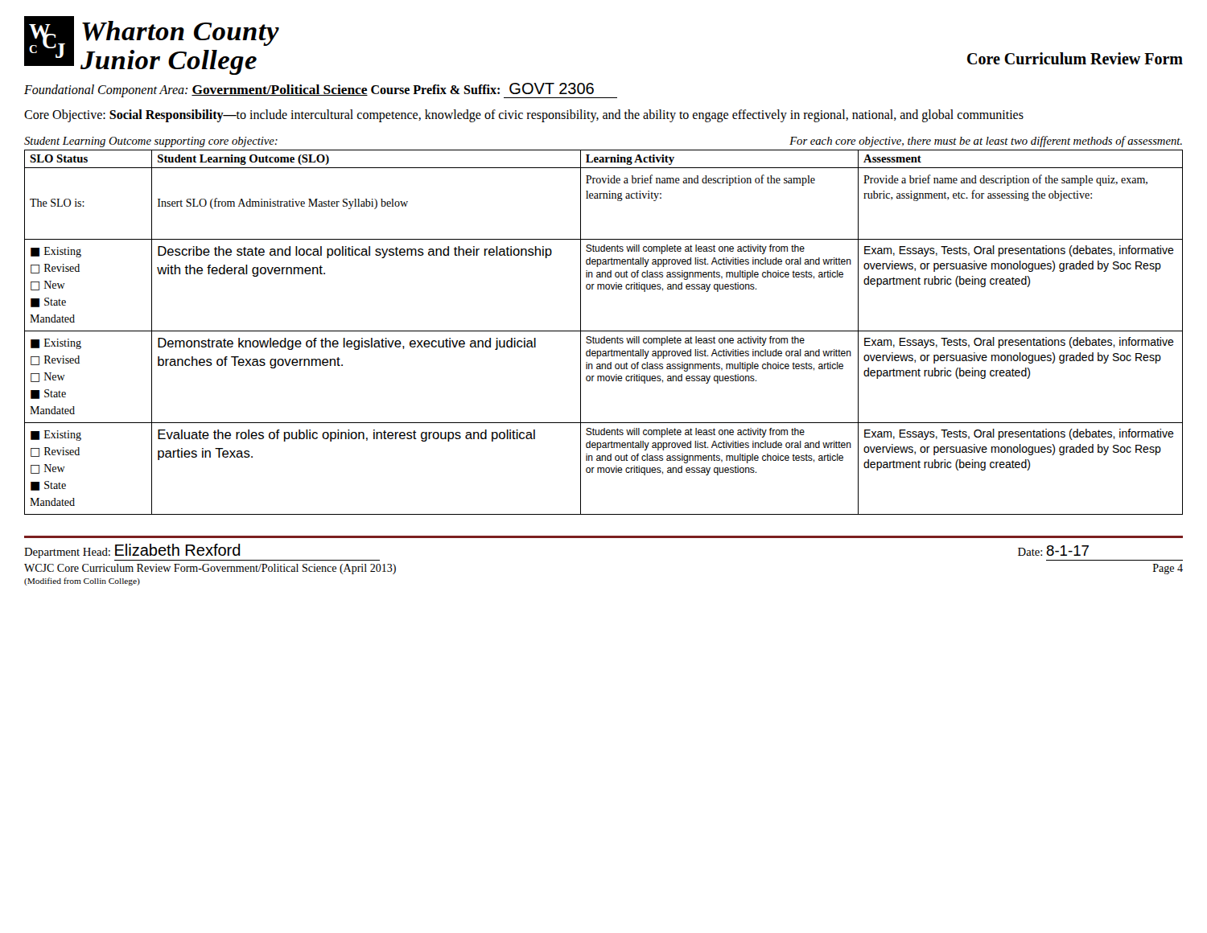W C J C
Wharton County
Junior College
Core Curriculum Review Form
Foundational Component Area: Government/Political Science Course Prefix & Suffix: GOVT 2306
Core Objective: Social Responsibility—to include intercultural competence, knowledge of civic responsibility, and the ability to engage effectively in regional, national, and global communities
Student Learning Outcome supporting core objective: For each core objective, there must be at least two different methods of assessment.
| SLO Status | Student Learning Outcome (SLO) | Learning Activity | Assessment |
| --- | --- | --- | --- |
| The SLO is: | Insert SLO (from Administrative Master Syllabi) below | Provide a brief name and description of the sample learning activity: | Provide a brief name and description of the sample quiz, exam, rubric, assignment, etc. for assessing the objective: |
| ■ Existing □ Revised □ New ■ State Mandated | Describe the state and local political systems and their relationship with the federal government. | Students will complete at least one activity from the departmentally approved list. Activities include oral and written in and out of class assignments, multiple choice tests, article or movie critiques, and essay questions. | Exam, Essays, Tests, Oral presentations (debates, informative overviews, or persuasive monologues) graded by Soc Resp department rubric (being created) |
| ■ Existing □ Revised □ New ■ State Mandated | Demonstrate knowledge of the legislative, executive and judicial branches of Texas government. | Students will complete at least one activity from the departmentally approved list. Activities include oral and written in and out of class assignments, multiple choice tests, article or movie critiques, and essay questions. | Exam, Essays, Tests, Oral presentations (debates, informative overviews, or persuasive monologues) graded by Soc Resp department rubric (being created) |
| ■ Existing □ Revised □ New ■ State Mandated | Evaluate the roles of public opinion, interest groups and political parties in Texas. | Students will complete at least one activity from the departmentally approved list. Activities include oral and written in and out of class assignments, multiple choice tests, article or movie critiques, and essay questions. | Exam, Essays, Tests, Oral presentations (debates, informative overviews, or persuasive monologues) graded by Soc Resp department rubric (being created) |
Department Head: Elizabeth Rexford
Date: 8-1-17
WCJC Core Curriculum Review Form-Government/Political Science (April 2013) Page 4
(Modified from Collin College)